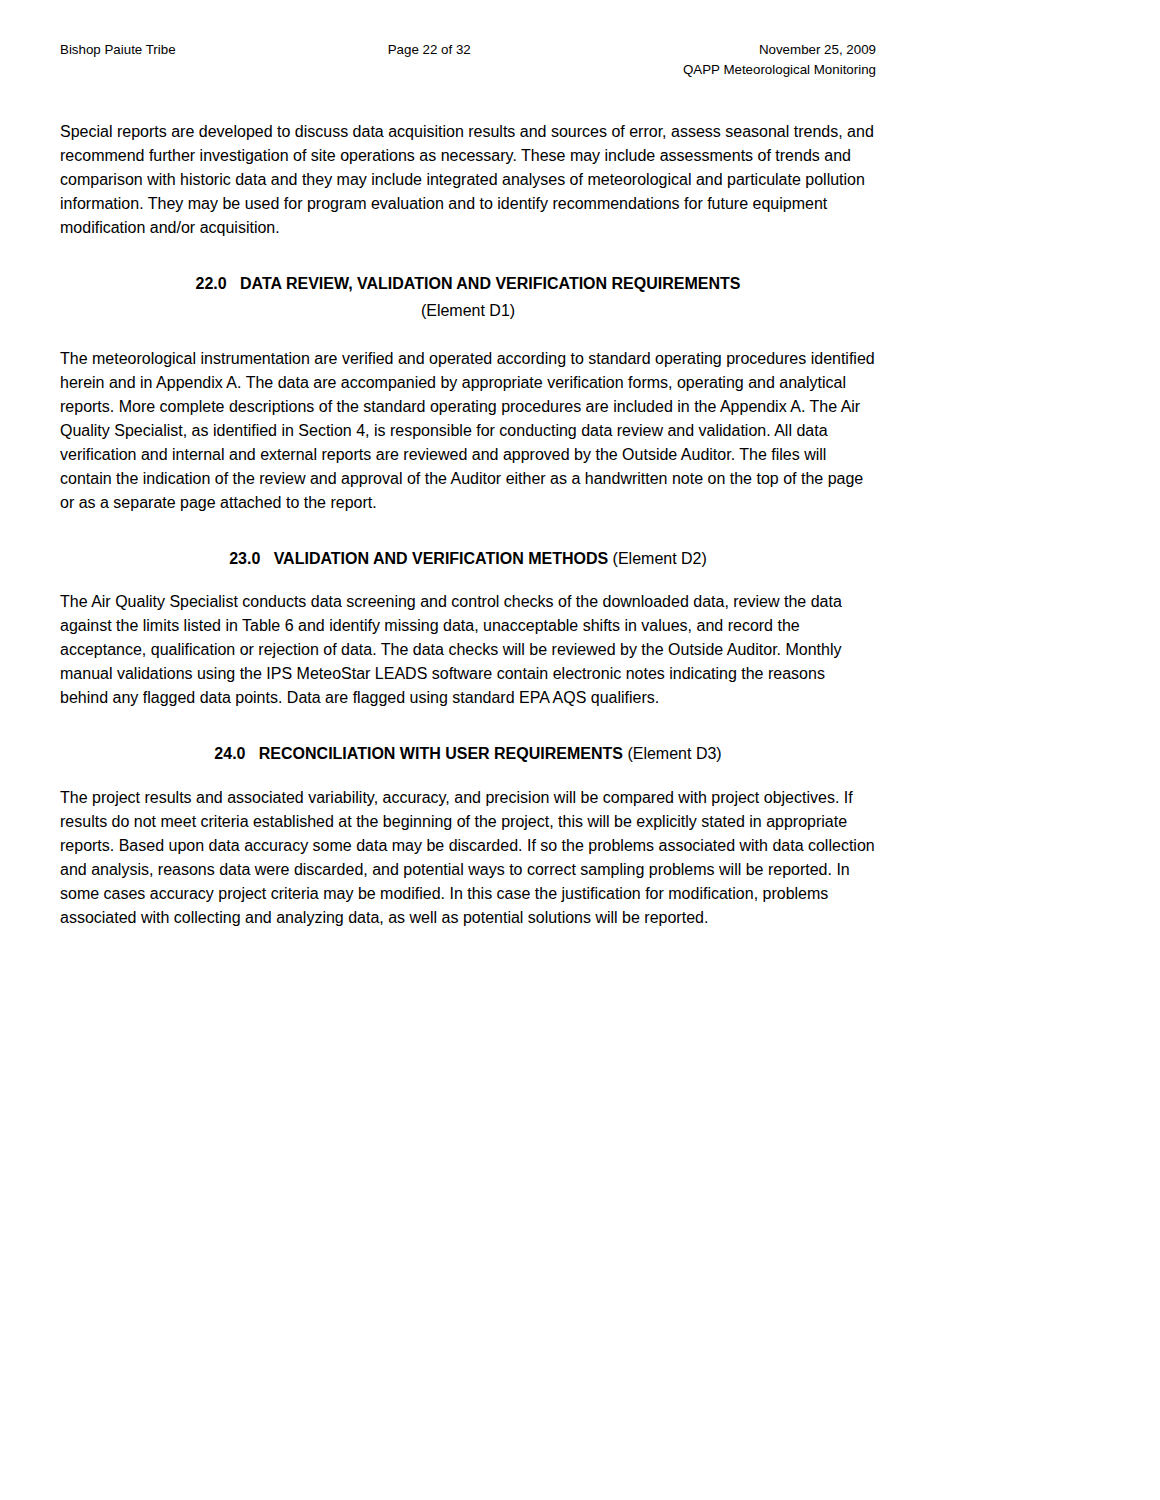Bishop Paiute Tribe
Page 22 of 32
November 25, 2009
QAPP Meteorological Monitoring
Special reports are developed to discuss data acquisition results and sources of error, assess seasonal trends, and recommend further investigation of site operations as necessary. These may include assessments of trends and comparison with historic data and they may include integrated analyses of meteorological and particulate pollution information. They may be used for program evaluation and to identify recommendations for future equipment modification and/or acquisition.
22.0 DATA REVIEW, VALIDATION AND VERIFICATION REQUIREMENTS
(Element D1)
The meteorological instrumentation are verified and operated according to standard operating procedures identified herein and in Appendix A. The data are accompanied by appropriate verification forms, operating and analytical reports. More complete descriptions of the standard operating procedures are included in the Appendix A. The Air Quality Specialist, as identified in Section 4, is responsible for conducting data review and validation. All data verification and internal and external reports are reviewed and approved by the Outside Auditor. The files will contain the indication of the review and approval of the Auditor either as a handwritten note on the top of the page or as a separate page attached to the report.
23.0 VALIDATION AND VERIFICATION METHODS (Element D2)
The Air Quality Specialist conducts data screening and control checks of the downloaded data, review the data against the limits listed in Table 6 and identify missing data, unacceptable shifts in values, and record the acceptance, qualification or rejection of data. The data checks will be reviewed by the Outside Auditor. Monthly manual validations using the IPS MeteoStar LEADS software contain electronic notes indicating the reasons behind any flagged data points. Data are flagged using standard EPA AQS qualifiers.
24.0 RECONCILIATION WITH USER REQUIREMENTS (Element D3)
The project results and associated variability, accuracy, and precision will be compared with project objectives. If results do not meet criteria established at the beginning of the project, this will be explicitly stated in appropriate reports. Based upon data accuracy some data may be discarded. If so the problems associated with data collection and analysis, reasons data were discarded, and potential ways to correct sampling problems will be reported. In some cases accuracy project criteria may be modified. In this case the justification for modification, problems associated with collecting and analyzing data, as well as potential solutions will be reported.